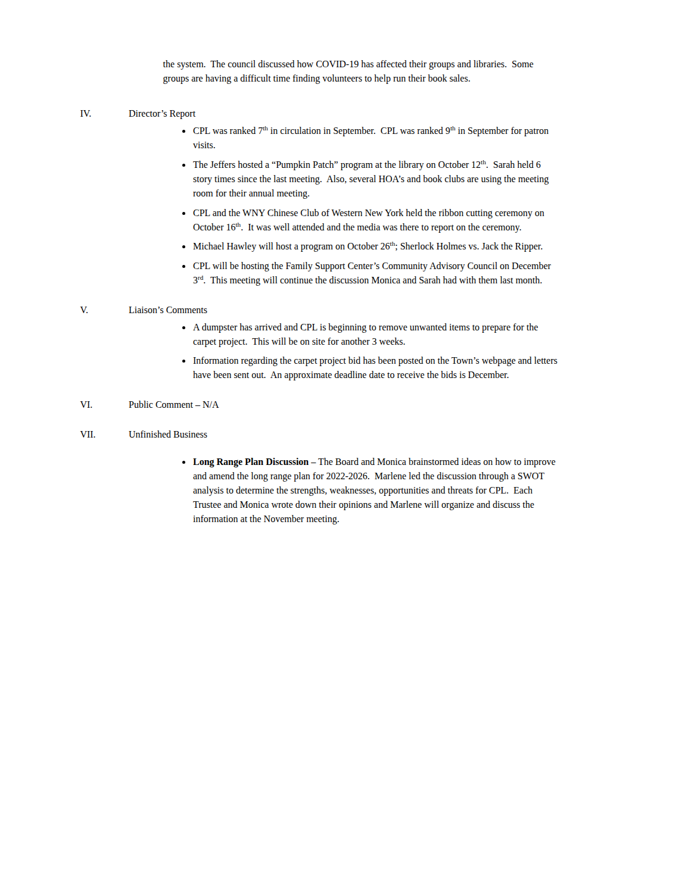the system. The council discussed how COVID-19 has affected their groups and libraries. Some groups are having a difficult time finding volunteers to help run their book sales.
IV. Director’s Report
CPL was ranked 7th in circulation in September. CPL was ranked 9th in September for patron visits.
The Jeffers hosted a “Pumpkin Patch” program at the library on October 12th. Sarah held 6 story times since the last meeting. Also, several HOA’s and book clubs are using the meeting room for their annual meeting.
CPL and the WNY Chinese Club of Western New York held the ribbon cutting ceremony on October 16th. It was well attended and the media was there to report on the ceremony.
Michael Hawley will host a program on October 26th; Sherlock Holmes vs. Jack the Ripper.
CPL will be hosting the Family Support Center’s Community Advisory Council on December 3rd. This meeting will continue the discussion Monica and Sarah had with them last month.
V. Liaison’s Comments
A dumpster has arrived and CPL is beginning to remove unwanted items to prepare for the carpet project. This will be on site for another 3 weeks.
Information regarding the carpet project bid has been posted on the Town’s webpage and letters have been sent out. An approximate deadline date to receive the bids is December.
VI. Public Comment – N/A
VII. Unfinished Business
Long Range Plan Discussion – The Board and Monica brainstormed ideas on how to improve and amend the long range plan for 2022-2026. Marlene led the discussion through a SWOT analysis to determine the strengths, weaknesses, opportunities and threats for CPL. Each Trustee and Monica wrote down their opinions and Marlene will organize and discuss the information at the November meeting.